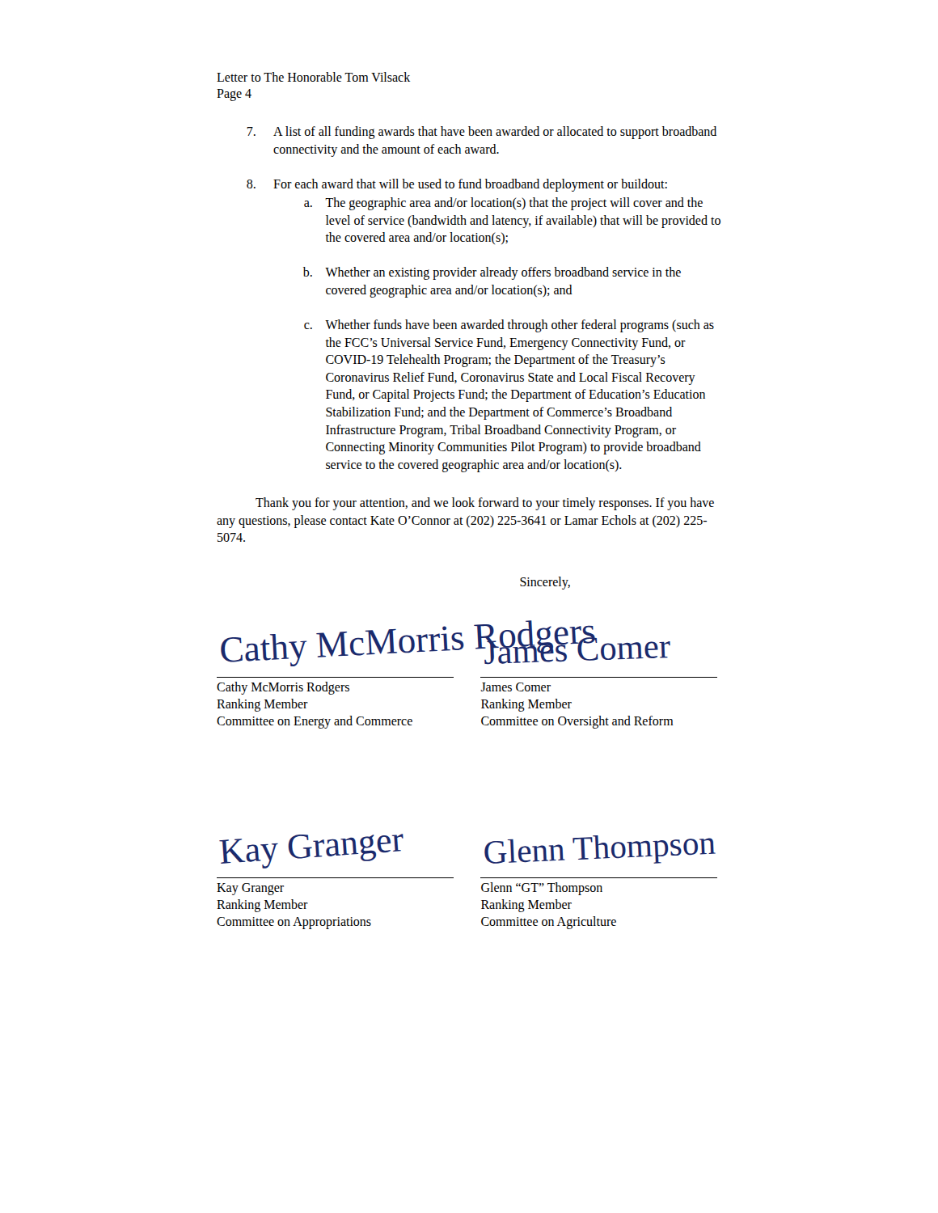Letter to The Honorable Tom Vilsack
Page 4
A list of all funding awards that have been awarded or allocated to support broadband connectivity and the amount of each award.
For each award that will be used to fund broadband deployment or buildout:
The geographic area and/or location(s) that the project will cover and the level of service (bandwidth and latency, if available) that will be provided to the covered area and/or location(s);
Whether an existing provider already offers broadband service in the covered geographic area and/or location(s); and
Whether funds have been awarded through other federal programs (such as the FCC’s Universal Service Fund, Emergency Connectivity Fund, or COVID-19 Telehealth Program; the Department of the Treasury’s Coronavirus Relief Fund, Coronavirus State and Local Fiscal Recovery Fund, or Capital Projects Fund; the Department of Education’s Education Stabilization Fund; and the Department of Commerce’s Broadband Infrastructure Program, Tribal Broadband Connectivity Program, or Connecting Minority Communities Pilot Program) to provide broadband service to the covered geographic area and/or location(s).
Thank you for your attention, and we look forward to your timely responses. If you have any questions, please contact Kate O’Connor at (202) 225-3641 or Lamar Echols at (202) 225-5074.
Sincerely,
| Cathy McMorris Rodgers Cathy McMorris Rodgers Ranking Member Committee on Energy and Commerce | James Comer James Comer Ranking Member Committee on Oversight and Reform |
| Kay Granger Kay Granger Ranking Member Committee on Appropriations | Glenn Thompson Glenn “GT” Thompson Ranking Member Committee on Agriculture |